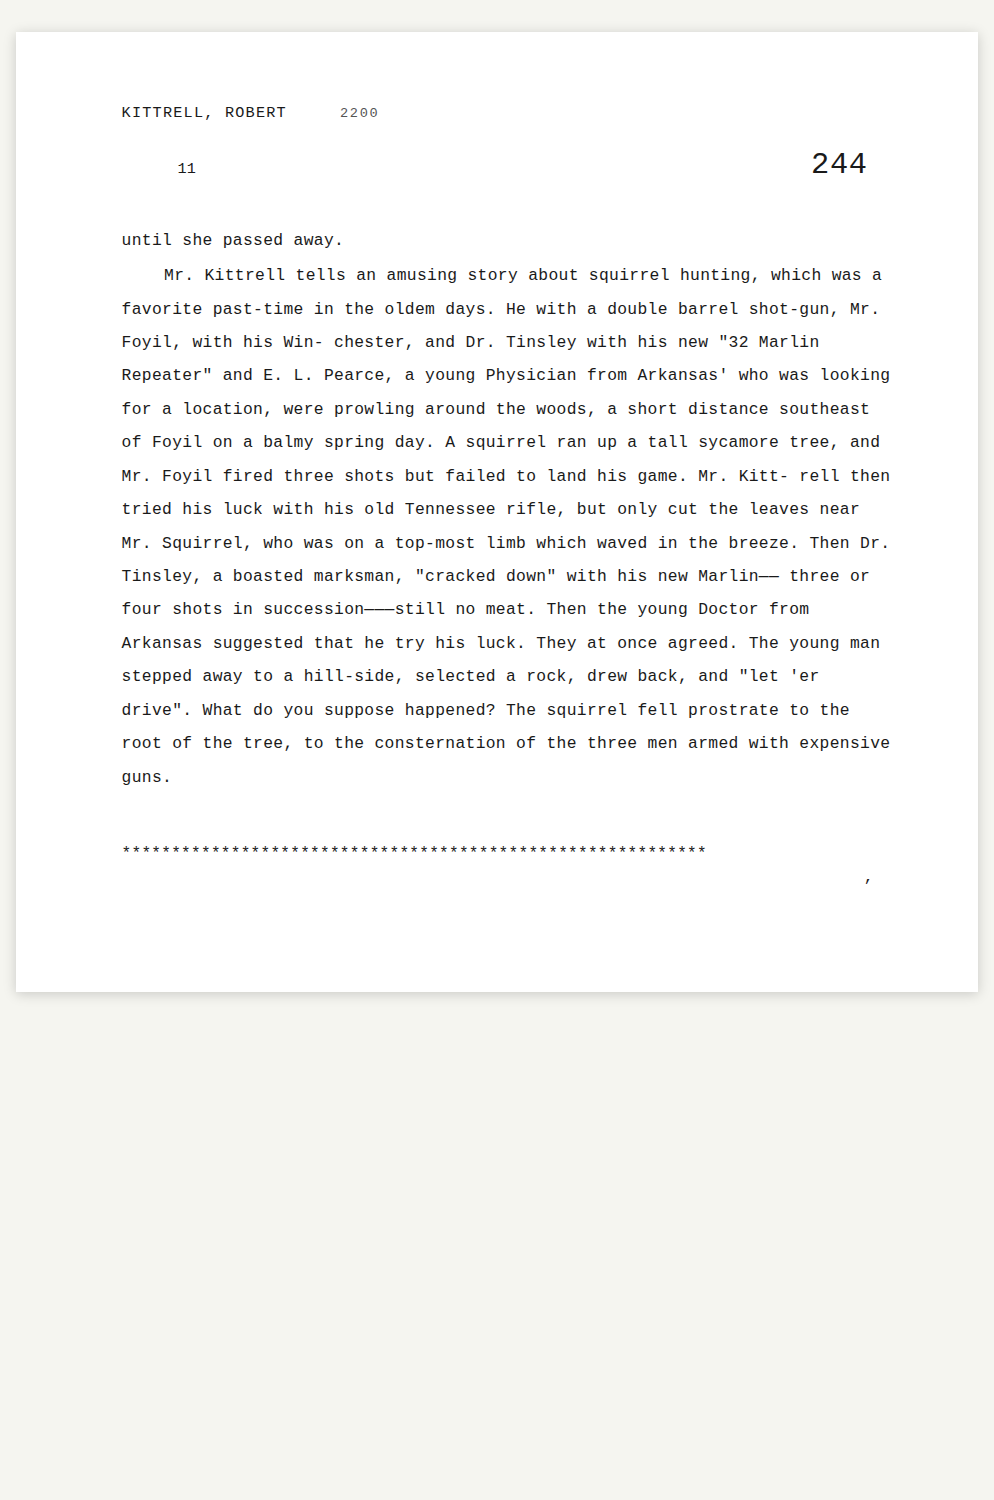KITTRELL, ROBERT 2200
11 244
until she passed away.
Mr. Kittrell tells an amusing story about squirrel hunting, which was a favorite past-time in the oldem days. He with a double barrel shot-gun, Mr. Foyil, with his Win- chester, and Dr. Tinsley with his new "32 Marlin Repeater" and E. L. Pearce, a young Physician from Arkansas' who was looking for a location, were prowling around the woods, a short distance southeast of Foyil on a balmy spring day. A squirrel ran up a tall sycamore tree, and Mr. Foyil fired three shots but failed to land his game. Mr. Kitt- rell then tried his luck with his old Tennessee rifle, but only cut the leaves near Mr. Squirrel, who was on a top-most limb which waved in the breeze. Then Dr. Tinsley, a boasted marksman, "cracked down" with his new Marlin—— three or four shots in succession———still no meat. Then the young Doctor from Arkansas suggested that he try his luck. They at once agreed. The young man stepped away to a hill-side, selected a rock, drew back, and "let 'er drive". What do you suppose happened? The squirrel fell prostrate to the root of the tree, to the consternation of the three men armed with expensive guns.
***********************************************************
’